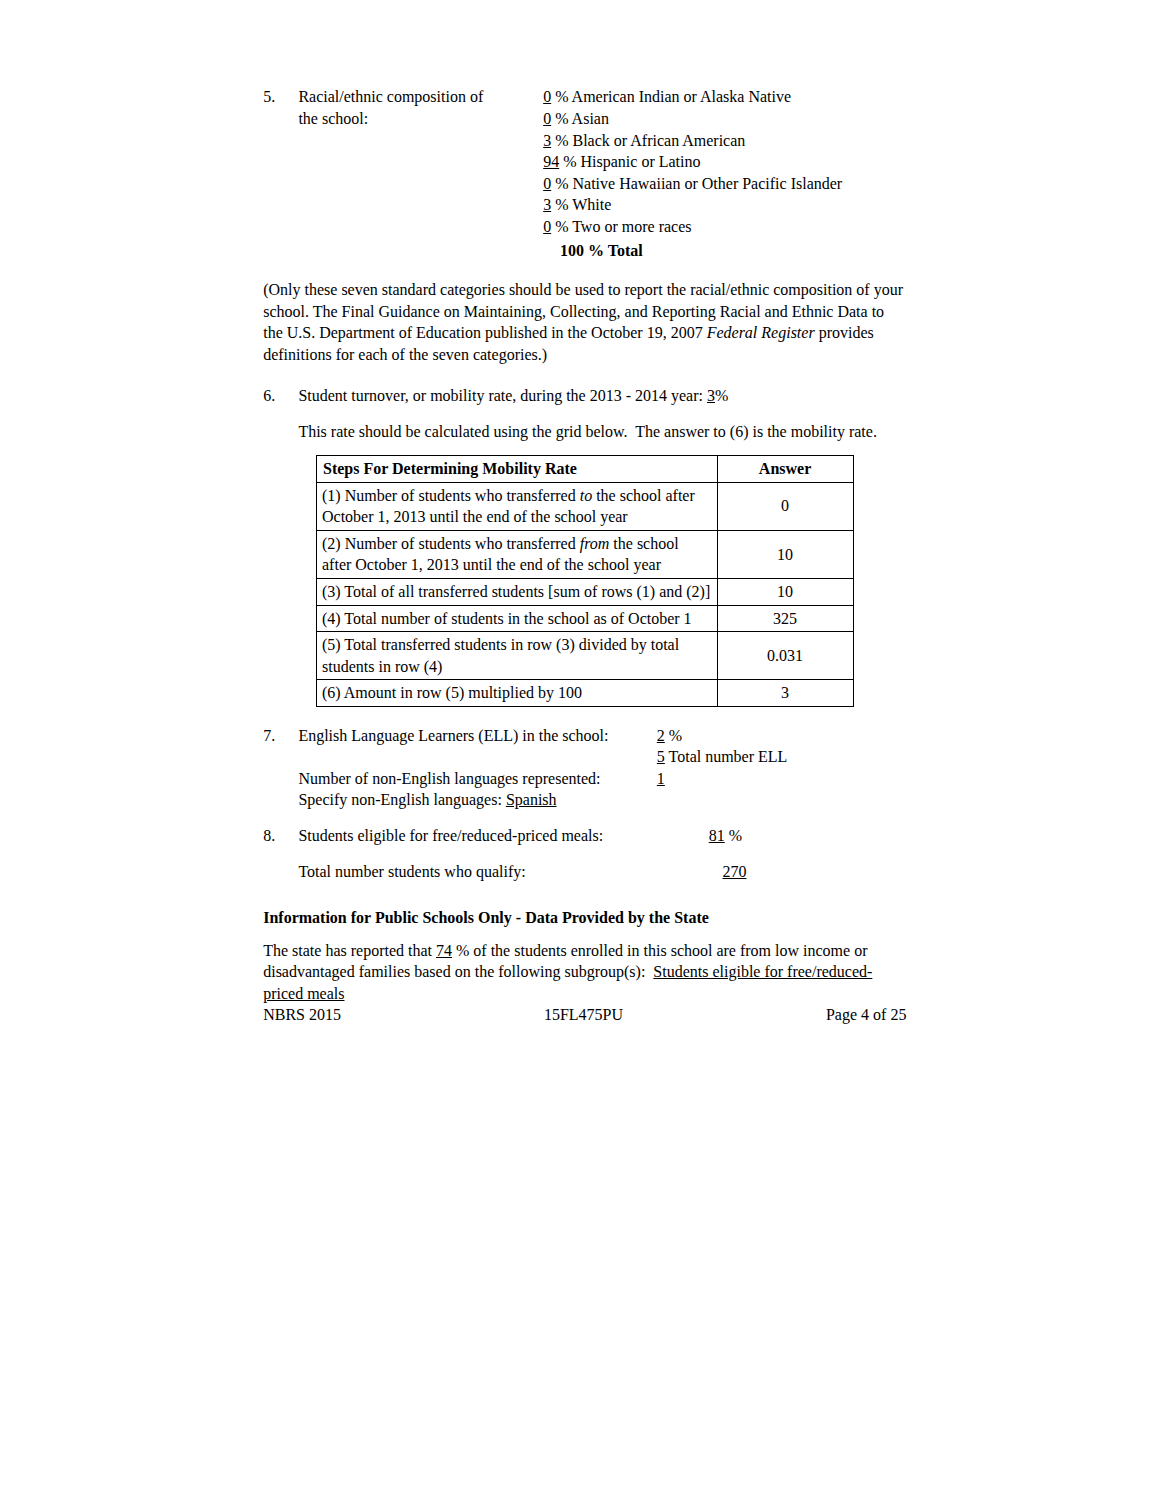5.
Racial/ethnic composition of
the school:
0 % American Indian or Alaska Native
0 % Asian
3 % Black or African American
94 % Hispanic or Latino
0 % Native Hawaiian or Other Pacific Islander
3 % White
0 % Two or more races
100 % Total
(Only these seven standard categories should be used to report the racial/ethnic composition of your school. The Final Guidance on Maintaining, Collecting, and Reporting Racial and Ethnic Data to the U.S. Department of Education published in the October 19, 2007 Federal Register provides definitions for each of the seven categories.)
6.
Student turnover, or mobility rate, during the 2013 - 2014 year: 3%
This rate should be calculated using the grid below. The answer to (6) is the mobility rate.
| Steps For Determining Mobility Rate | Answer |
| --- | --- |
| (1) Number of students who transferred to the school after October 1, 2013 until the end of the school year | 0 |
| (2) Number of students who transferred from the school after October 1, 2013 until the end of the school year | 10 |
| (3) Total of all transferred students [sum of rows (1) and (2)] | 10 |
| (4) Total number of students in the school as of October 1 | 325 |
| (5) Total transferred students in row (3) divided by total students in row (4) | 0.031 |
| (6) Amount in row (5) multiplied by 100 | 3 |
7.
English Language Learners (ELL) in the school:
2 %
5 Total number ELL
Number of non-English languages represented:
1
Specify non-English languages: Spanish
8.
Students eligible for free/reduced-priced meals:
81 %
Total number students who qualify:
270
Information for Public Schools Only - Data Provided by the State
The state has reported that 74 % of the students enrolled in this school are from low income or disadvantaged families based on the following subgroup(s): Students eligible for free/reduced-priced meals
NBRS 2015
15FL475PU
Page 4 of 25